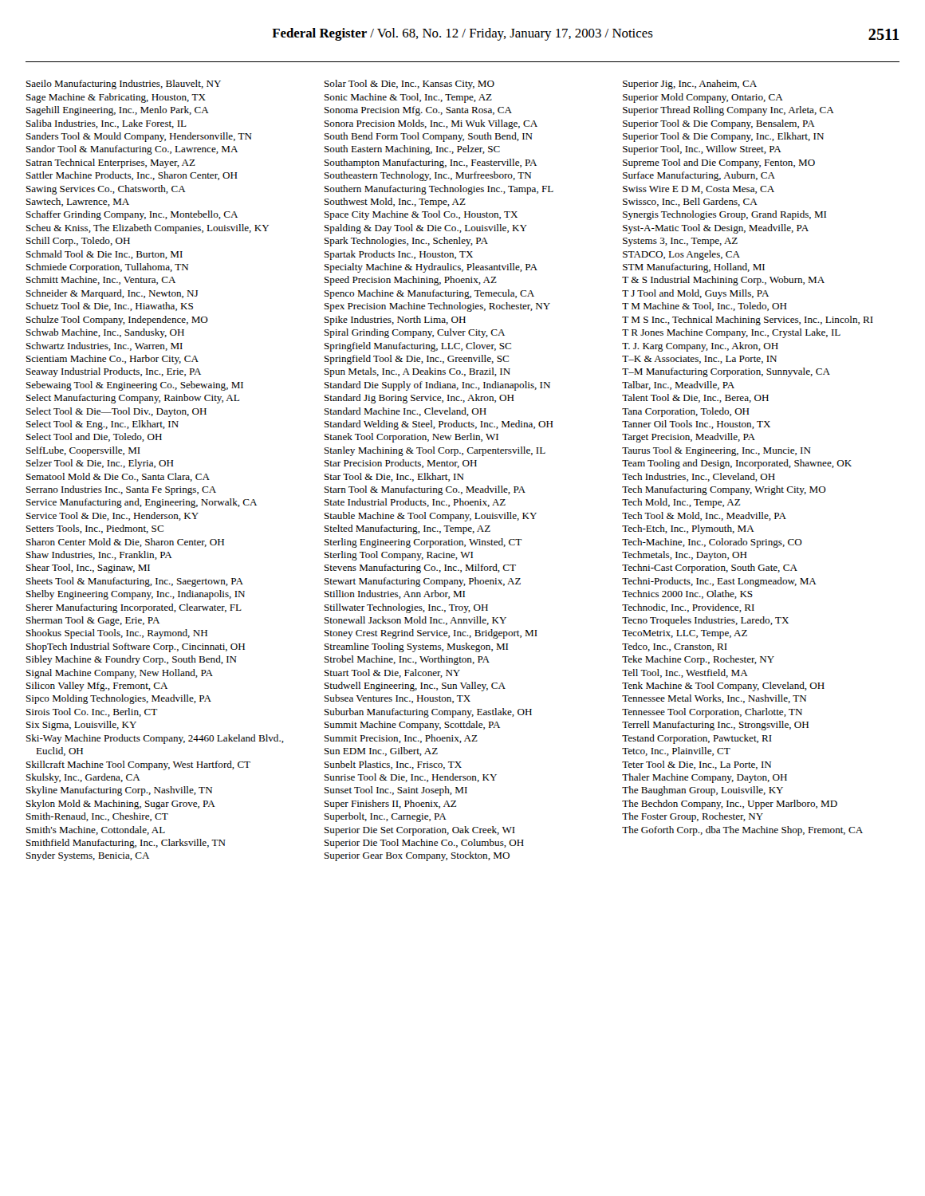Federal Register / Vol. 68, No. 12 / Friday, January 17, 2003 / Notices
2511
Saeilo Manufacturing Industries, Blauvelt, NY
Sage Machine & Fabricating, Houston, TX
Sagehill Engineering, Inc., Menlo Park, CA
Saliba Industries, Inc., Lake Forest, IL
Sanders Tool & Mould Company, Hendersonville, TN
Sandor Tool & Manufacturing Co., Lawrence, MA
Satran Technical Enterprises, Mayer, AZ
Sattler Machine Products, Inc., Sharon Center, OH
Sawing Services Co., Chatsworth, CA
Sawtech, Lawrence, MA
Schaffer Grinding Company, Inc., Montebello, CA
Scheu & Kniss, The Elizabeth Companies, Louisville, KY
Schill Corp., Toledo, OH
Schmald Tool & Die Inc., Burton, MI
Schmiede Corporation, Tullahoma, TN
Schmitt Machine, Inc., Ventura, CA
Schneider & Marquard, Inc., Newton, NJ
Schuetz Tool & Die, Inc., Hiawatha, KS
Schulze Tool Company, Independence, MO
Schwab Machine, Inc., Sandusky, OH
Schwartz Industries, Inc., Warren, MI
Scientiam Machine Co., Harbor City, CA
Seaway Industrial Products, Inc., Erie, PA
Sebewaing Tool & Engineering Co., Sebewaing, MI
Select Manufacturing Company, Rainbow City, AL
Select Tool & Die—Tool Div., Dayton, OH
Select Tool & Eng., Inc., Elkhart, IN
Select Tool and Die, Toledo, OH
SelfLube, Coopersville, MI
Selzer Tool & Die, Inc., Elyria, OH
Sematool Mold & Die Co., Santa Clara, CA
Serrano Industries Inc., Santa Fe Springs, CA
Service Manufacturing and, Engineering, Norwalk, CA
Service Tool & Die, Inc., Henderson, KY
Setters Tools, Inc., Piedmont, SC
Sharon Center Mold & Die, Sharon Center, OH
Shaw Industries, Inc., Franklin, PA
Shear Tool, Inc., Saginaw, MI
Sheets Tool & Manufacturing, Inc., Saegertown, PA
Shelby Engineering Company, Inc., Indianapolis, IN
Sherer Manufacturing Incorporated, Clearwater, FL
Sherman Tool & Gage, Erie, PA
Shookus Special Tools, Inc., Raymond, NH
ShopTech Industrial Software Corp., Cincinnati, OH
Sibley Machine & Foundry Corp., South Bend, IN
Signal Machine Company, New Holland, PA
Silicon Valley Mfg., Fremont, CA
Sipco Molding Technologies, Meadville, PA
Sirois Tool Co. Inc., Berlin, CT
Six Sigma, Louisville, KY
Ski-Way Machine Products Company, 24460 Lakeland Blvd., Euclid, OH
Skillcraft Machine Tool Company, West Hartford, CT
Skulsky, Inc., Gardena, CA
Skyline Manufacturing Corp., Nashville, TN
Skylon Mold & Machining, Sugar Grove, PA
Smith-Renaud, Inc., Cheshire, CT
Smith's Machine, Cottondale, AL
Smithfield Manufacturing, Inc., Clarksville, TN
Snyder Systems, Benicia, CA
Solar Tool & Die, Inc., Kansas City, MO
Sonic Machine & Tool, Inc., Tempe, AZ
Sonoma Precision Mfg. Co., Santa Rosa, CA
Sonora Precision Molds, Inc., Mi Wuk Village, CA
South Bend Form Tool Company, South Bend, IN
South Eastern Machining, Inc., Pelzer, SC
Southampton Manufacturing, Inc., Feasterville, PA
Southeastern Technology, Inc., Murfreesboro, TN
Southern Manufacturing Technologies Inc., Tampa, FL
Southwest Mold, Inc., Tempe, AZ
Space City Machine & Tool Co., Houston, TX
Spalding & Day Tool & Die Co., Louisville, KY
Spark Technologies, Inc., Schenley, PA
Spartak Products Inc., Houston, TX
Specialty Machine & Hydraulics, Pleasantville, PA
Speed Precision Machining, Phoenix, AZ
Spenco Machine & Manufacturing, Temecula, CA
Spex Precision Machine Technologies, Rochester, NY
Spike Industries, North Lima, OH
Spiral Grinding Company, Culver City, CA
Springfield Manufacturing, LLC, Clover, SC
Springfield Tool & Die, Inc., Greenville, SC
Spun Metals, Inc., A Deakins Co., Brazil, IN
Standard Die Supply of Indiana, Inc., Indianapolis, IN
Standard Jig Boring Service, Inc., Akron, OH
Standard Machine Inc., Cleveland, OH
Standard Welding & Steel, Products, Inc., Medina, OH
Stanek Tool Corporation, New Berlin, WI
Stanley Machining & Tool Corp., Carpentersville, IL
Star Precision Products, Mentor, OH
Star Tool & Die, Inc., Elkhart, IN
Starn Tool & Manufacturing Co., Meadville, PA
State Industrial Products, Inc., Phoenix, AZ
Stauble Machine & Tool Company, Louisville, KY
Stelted Manufacturing, Inc., Tempe, AZ
Sterling Engineering Corporation, Winsted, CT
Sterling Tool Company, Racine, WI
Stevens Manufacturing Co., Inc., Milford, CT
Stewart Manufacturing Company, Phoenix, AZ
Stillion Industries, Ann Arbor, MI
Stillwater Technologies, Inc., Troy, OH
Stonewall Jackson Mold Inc., Annville, KY
Stoney Crest Regrind Service, Inc., Bridgeport, MI
Streamline Tooling Systems, Muskegon, MI
Strobel Machine, Inc., Worthington, PA
Stuart Tool & Die, Falconer, NY
Studwell Engineering, Inc., Sun Valley, CA
Subsea Ventures Inc., Houston, TX
Suburban Manufacturing Company, Eastlake, OH
Summit Machine Company, Scottdale, PA
Summit Precision, Inc., Phoenix, AZ
Sun EDM Inc., Gilbert, AZ
Sunbelt Plastics, Inc., Frisco, TX
Sunrise Tool & Die, Inc., Henderson, KY
Sunset Tool Inc., Saint Joseph, MI
Super Finishers II, Phoenix, AZ
Superbolt, Inc., Carnegie, PA
Superior Die Set Corporation, Oak Creek, WI
Superior Die Tool Machine Co., Columbus, OH
Superior Gear Box Company, Stockton, MO
Superior Jig, Inc., Anaheim, CA
Superior Mold Company, Ontario, CA
Superior Thread Rolling Company Inc, Arleta, CA
Superior Tool & Die Company, Bensalem, PA
Superior Tool & Die Company, Inc., Elkhart, IN
Superior Tool, Inc., Willow Street, PA
Supreme Tool and Die Company, Fenton, MO
Surface Manufacturing, Auburn, CA
Swiss Wire E D M, Costa Mesa, CA
Swissco, Inc., Bell Gardens, CA
Synergis Technologies Group, Grand Rapids, MI
Syst-A-Matic Tool & Design, Meadville, PA
Systems 3, Inc., Tempe, AZ
STADCO, Los Angeles, CA
STM Manufacturing, Holland, MI
T & S Industrial Machining Corp., Woburn, MA
T J Tool and Mold, Guys Mills, PA
T M Machine & Tool, Inc., Toledo, OH
T M S Inc., Technical Machining Services, Inc., Lincoln, RI
T R Jones Machine Company, Inc., Crystal Lake, IL
T. J. Karg Company, Inc., Akron, OH
T–K & Associates, Inc., La Porte, IN
T–M Manufacturing Corporation, Sunnyvale, CA
Talbar, Inc., Meadville, PA
Talent Tool & Die, Inc., Berea, OH
Tana Corporation, Toledo, OH
Tanner Oil Tools Inc., Houston, TX
Target Precision, Meadville, PA
Taurus Tool & Engineering, Inc., Muncie, IN
Team Tooling and Design, Incorporated, Shawnee, OK
Tech Industries, Inc., Cleveland, OH
Tech Manufacturing Company, Wright City, MO
Tech Mold, Inc., Tempe, AZ
Tech Tool & Mold, Inc., Meadville, PA
Tech-Etch, Inc., Plymouth, MA
Tech-Machine, Inc., Colorado Springs, CO
Techmetals, Inc., Dayton, OH
Techni-Cast Corporation, South Gate, CA
Techni-Products, Inc., East Longmeadow, MA
Technics 2000 Inc., Olathe, KS
Technodic, Inc., Providence, RI
Tecno Troqueles Industries, Laredo, TX
TecoMetrix, LLC, Tempe, AZ
Tedco, Inc., Cranston, RI
Teke Machine Corp., Rochester, NY
Tell Tool, Inc., Westfield, MA
Tenk Machine & Tool Company, Cleveland, OH
Tennessee Metal Works, Inc., Nashville, TN
Tennessee Tool Corporation, Charlotte, TN
Terrell Manufacturing Inc., Strongsville, OH
Testand Corporation, Pawtucket, RI
Tetco, Inc., Plainville, CT
Teter Tool & Die, Inc., La Porte, IN
Thaler Machine Company, Dayton, OH
The Baughman Group, Louisville, KY
The Bechdon Company, Inc., Upper Marlboro, MD
The Foster Group, Rochester, NY
The Goforth Corp., dba The Machine Shop, Fremont, CA